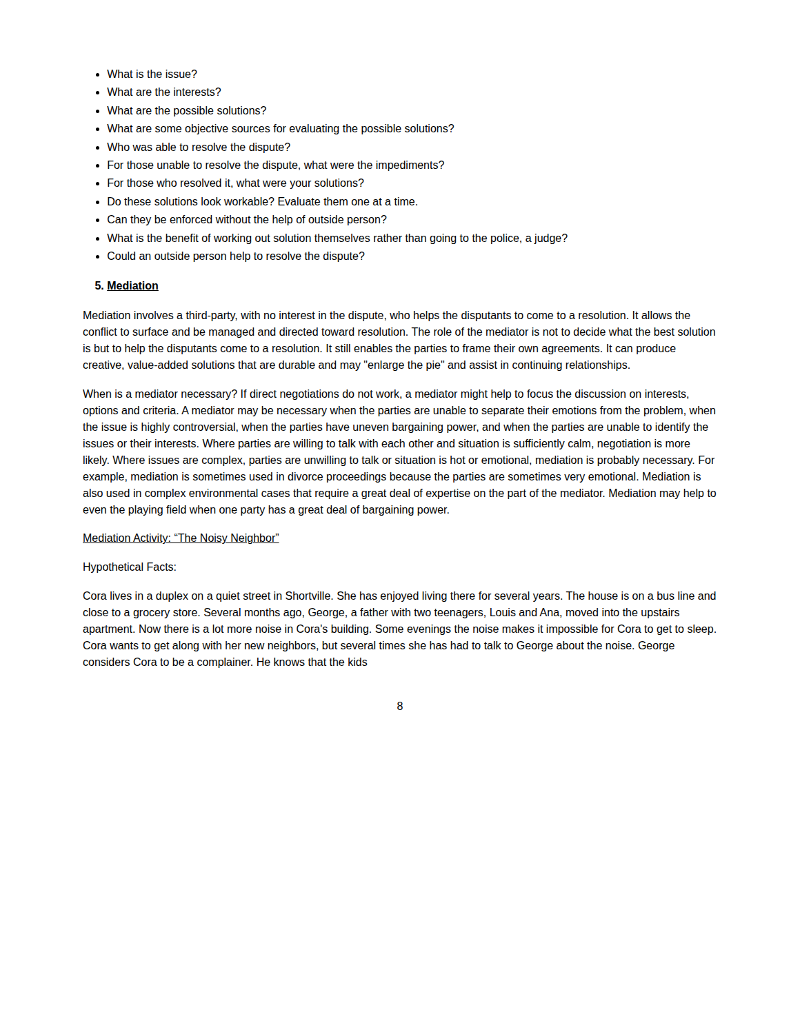What is the issue?
What are the interests?
What are the possible solutions?
What are some objective sources for evaluating the possible solutions?
Who was able to resolve the dispute?
For those unable to resolve the dispute, what were the impediments?
For those who resolved it, what were your solutions?
Do these solutions look workable? Evaluate them one at a time.
Can they be enforced without the help of outside person?
What is the benefit of working out solution themselves rather than going to the police, a judge?
Could an outside person help to resolve the dispute?
Mediation
Mediation involves a third-party, with no interest in the dispute, who helps the disputants to come to a resolution. It allows the conflict to surface and be managed and directed toward resolution. The role of the mediator is not to decide what the best solution is but to help the disputants come to a resolution. It still enables the parties to frame their own agreements. It can produce creative, value-added solutions that are durable and may "enlarge the pie" and assist in continuing relationships.
When is a mediator necessary? If direct negotiations do not work, a mediator might help to focus the discussion on interests, options and criteria. A mediator may be necessary when the parties are unable to separate their emotions from the problem, when the issue is highly controversial, when the parties have uneven bargaining power, and when the parties are unable to identify the issues or their interests. Where parties are willing to talk with each other and situation is sufficiently calm, negotiation is more likely. Where issues are complex, parties are unwilling to talk or situation is hot or emotional, mediation is probably necessary. For example, mediation is sometimes used in divorce proceedings because the parties are sometimes very emotional. Mediation is also used in complex environmental cases that require a great deal of expertise on the part of the mediator. Mediation may help to even the playing field when one party has a great deal of bargaining power.
Mediation Activity: “The Noisy Neighbor”
Hypothetical Facts:
Cora lives in a duplex on a quiet street in Shortville. She has enjoyed living there for several years. The house is on a bus line and close to a grocery store. Several months ago, George, a father with two teenagers, Louis and Ana, moved into the upstairs apartment. Now there is a lot more noise in Cora's building. Some evenings the noise makes it impossible for Cora to get to sleep. Cora wants to get along with her new neighbors, but several times she has had to talk to George about the noise. George considers Cora to be a complainer. He knows that the kids
8